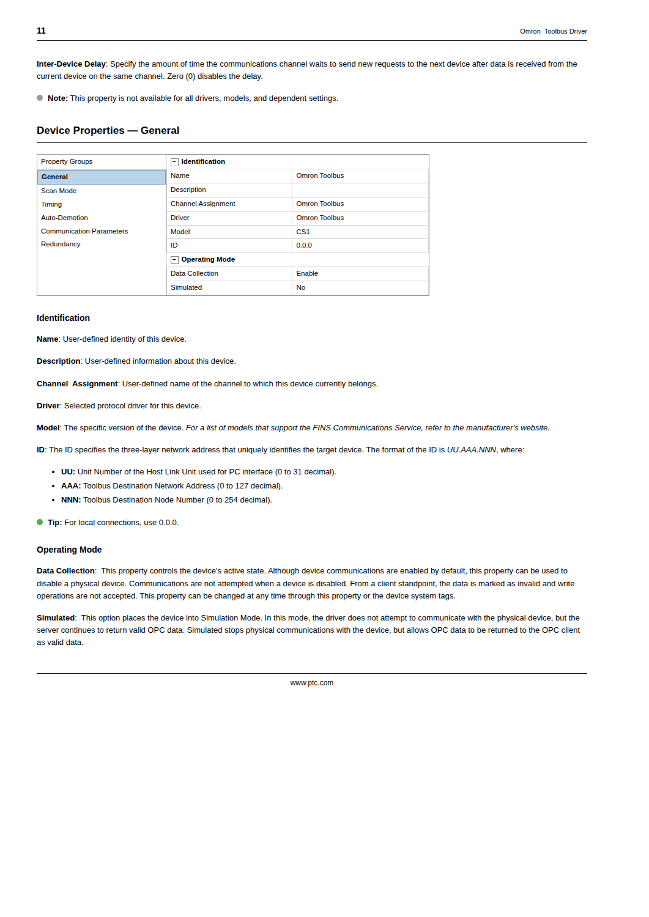11 Omron Toolbus Driver
Inter-Device Delay: Specify the amount of time the communications channel waits to send new requests to the next device after data is received from the current device on the same channel. Zero (0) disables the delay.
Note: This property is not available for all drivers, models, and dependent settings.
Device Properties — General
Property Groups
General
Scan Mode
Timing
Auto-Demotion
Communication Parameters
Redundancy
| − Identification |
| Name | Omron Toolbus |
| Description | |
| Channel Assignment | Omron Toolbus |
| Driver | Omron Toolbus |
| Model | CS1 |
| ID | 0.0.0 |
| − Operating Mode |
| Data Collection | Enable |
| Simulated | No |
Identification
Name: User-defined identity of this device.
Description: User-defined information about this device.
Channel Assignment: User-defined name of the channel to which this device currently belongs.
Driver: Selected protocol driver for this device.
Model: The specific version of the device. For a list of models that support the FINS Communications Service, refer to the manufacturer's website.
ID: The ID specifies the three-layer network address that uniquely identifies the target device. The format of the ID is UU.AAA.NNN, where:
UU: Unit Number of the Host Link Unit used for PC interface (0 to 31 decimal).
AAA: Toolbus Destination Network Address (0 to 127 decimal).
NNN: Toolbus Destination Node Number (0 to 254 decimal).
Tip: For local connections, use 0.0.0.
Operating Mode
Data Collection: This property controls the device's active state. Although device communications are enabled by default, this property can be used to disable a physical device. Communications are not attempted when a device is disabled. From a client standpoint, the data is marked as invalid and write operations are not accepted. This property can be changed at any time through this property or the device system tags.
Simulated: This option places the device into Simulation Mode. In this mode, the driver does not attempt to communicate with the physical device, but the server continues to return valid OPC data. Simulated stops physical communications with the device, but allows OPC data to be returned to the OPC client as valid data.
www.ptc.com